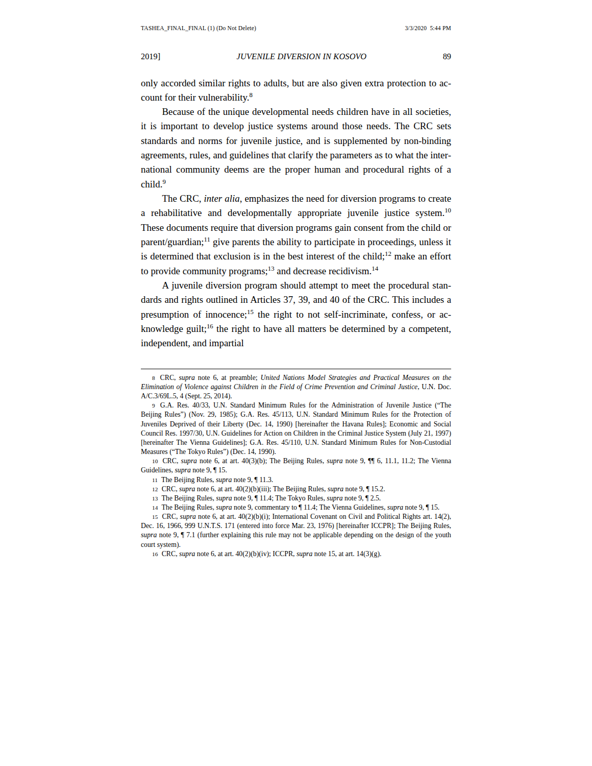TASHEA_FINAL_FINAL (1) (Do Not Delete) 3/3/2020 5:44 PM
2019] JUVENILE DIVERSION IN KOSOVO 89
only accorded similar rights to adults, but are also given extra protection to account for their vulnerability.8
Because of the unique developmental needs children have in all societies, it is important to develop justice systems around those needs. The CRC sets standards and norms for juvenile justice, and is supplemented by non-binding agreements, rules, and guidelines that clarify the parameters as to what the international community deems are the proper human and procedural rights of a child.9
The CRC, inter alia, emphasizes the need for diversion programs to create a rehabilitative and developmentally appropriate juvenile justice system.10 These documents require that diversion programs gain consent from the child or parent/guardian;11 give parents the ability to participate in proceedings, unless it is determined that exclusion is in the best interest of the child;12 make an effort to provide community programs;13 and decrease recidivism.14
A juvenile diversion program should attempt to meet the procedural standards and rights outlined in Articles 37, 39, and 40 of the CRC. This includes a presumption of innocence;15 the right to not self-incriminate, confess, or acknowledge guilt;16 the right to have all matters be determined by a competent, independent, and impartial
8 CRC, supra note 6, at preamble; United Nations Model Strategies and Practical Measures on the Elimination of Violence against Children in the Field of Crime Prevention and Criminal Justice, U.N. Doc. A/C.3/69L.5, 4 (Sept. 25, 2014).
9 G.A. Res. 40/33, U.N. Standard Minimum Rules for the Administration of Juvenile Justice (“The Beijing Rules”) (Nov. 29, 1985); G.A. Res. 45/113, U.N. Standard Minimum Rules for the Protection of Juveniles Deprived of their Liberty (Dec. 14, 1990) [hereinafter the Havana Rules]; Economic and Social Council Res. 1997/30, U.N. Guidelines for Action on Children in the Criminal Justice System (July 21, 1997) [hereinafter The Vienna Guidelines]; G.A. Res. 45/110, U.N. Standard Minimum Rules for Non-Custodial Measures (“The Tokyo Rules”) (Dec. 14, 1990).
10 CRC, supra note 6, at art. 40(3)(b); The Beijing Rules, supra note 9, ¶¶ 6, 11.1, 11.2; The Vienna Guidelines, supra note 9, ¶ 15.
11 The Beijing Rules, supra note 9, ¶ 11.3.
12 CRC, supra note 6, at art. 40(2)(b)(iii); The Beijing Rules, supra note 9, ¶ 15.2.
13 The Beijing Rules, supra note 9, ¶ 11.4; The Tokyo Rules, supra note 9, ¶ 2.5.
14 The Beijing Rules, supra note 9, commentary to ¶ 11.4; The Vienna Guidelines, supra note 9, ¶ 15.
15 CRC, supra note 6, at art. 40(2)(b)(i); International Covenant on Civil and Political Rights art. 14(2), Dec. 16, 1966, 999 U.N.T.S. 171 (entered into force Mar. 23, 1976) [hereinafter ICCPR]; The Beijing Rules, supra note 9, ¶ 7.1 (further explaining this rule may not be applicable depending on the design of the youth court system).
16 CRC, supra note 6, at art. 40(2)(b)(iv); ICCPR, supra note 15, at art. 14(3)(g).